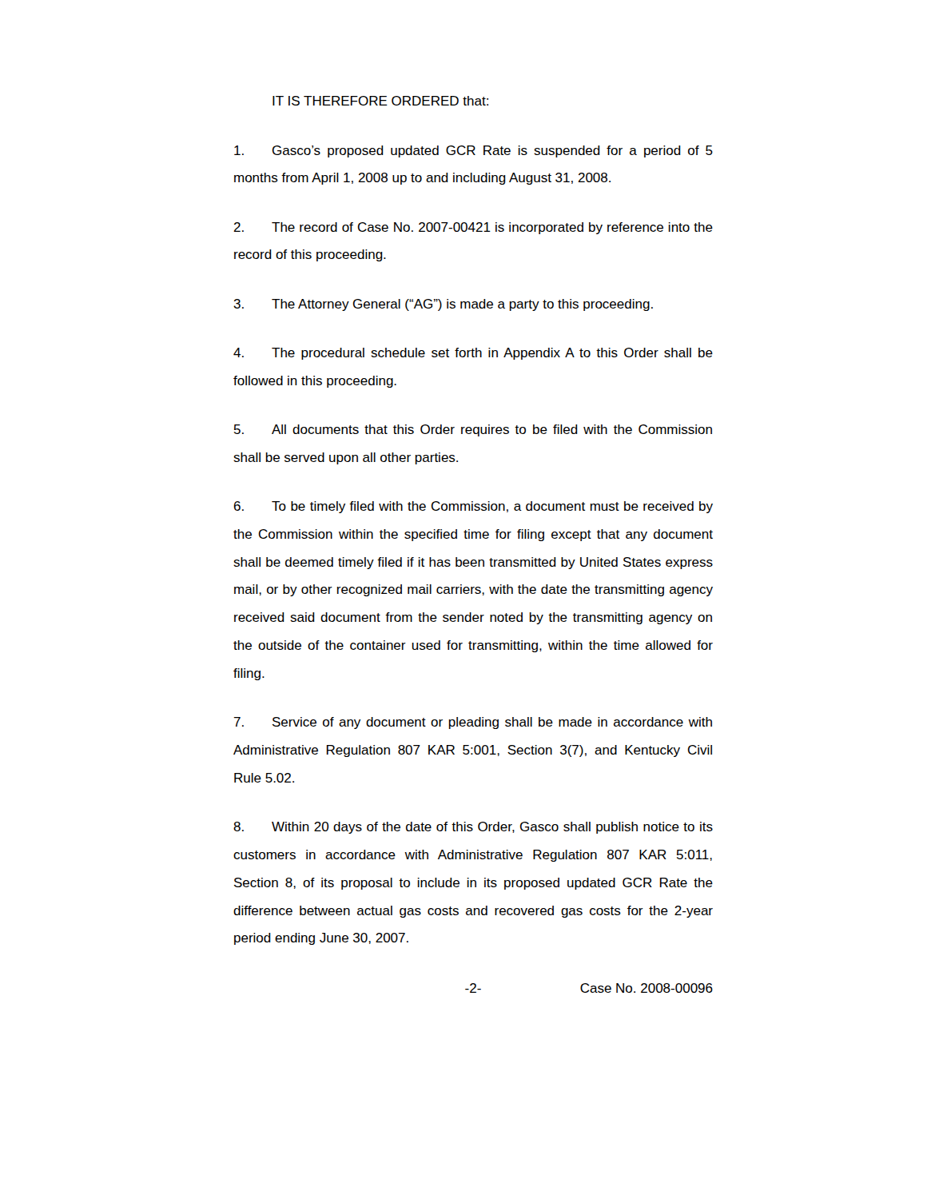IT IS THEREFORE ORDERED that:
1. Gasco’s proposed updated GCR Rate is suspended for a period of 5 months from April 1, 2008 up to and including August 31, 2008.
2. The record of Case No. 2007-00421 is incorporated by reference into the record of this proceeding.
3. The Attorney General (“AG”) is made a party to this proceeding.
4. The procedural schedule set forth in Appendix A to this Order shall be followed in this proceeding.
5. All documents that this Order requires to be filed with the Commission shall be served upon all other parties.
6. To be timely filed with the Commission, a document must be received by the Commission within the specified time for filing except that any document shall be deemed timely filed if it has been transmitted by United States express mail, or by other recognized mail carriers, with the date the transmitting agency received said document from the sender noted by the transmitting agency on the outside of the container used for transmitting, within the time allowed for filing.
7. Service of any document or pleading shall be made in accordance with Administrative Regulation 807 KAR 5:001, Section 3(7), and Kentucky Civil Rule 5.02.
8. Within 20 days of the date of this Order, Gasco shall publish notice to its customers in accordance with Administrative Regulation 807 KAR 5:011, Section 8, of its proposal to include in its proposed updated GCR Rate the difference between actual gas costs and recovered gas costs for the 2-year period ending June 30, 2007.
-2-
Case No. 2008-00096